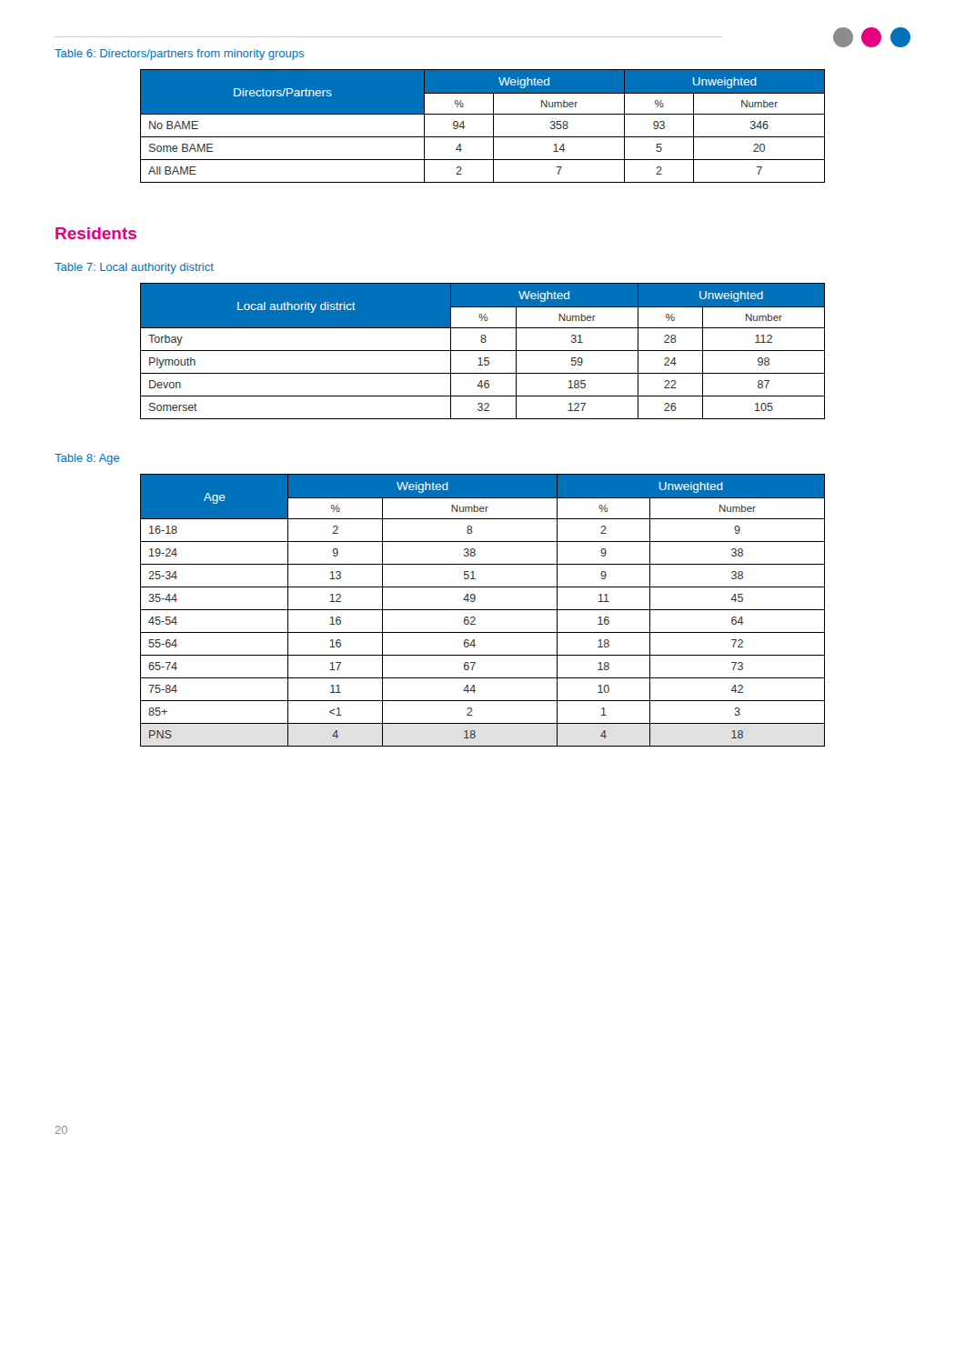Table 6: Directors/partners from minority groups
| Directors/Partners | Weighted | Unweighted |
| --- | --- | --- |
| % | Number | % | Number |
| No BAME | 94 | 358 | 93 | 346 |
| Some BAME | 4 | 14 | 5 | 20 |
| All BAME | 2 | 7 | 2 | 7 |
Residents
Table 7: Local authority district
| Local authority district | Weighted | Unweighted |
| --- | --- | --- |
| % | Number | % | Number |
| Torbay | 8 | 31 | 28 | 112 |
| Plymouth | 15 | 59 | 24 | 98 |
| Devon | 46 | 185 | 22 | 87 |
| Somerset | 32 | 127 | 26 | 105 |
Table 8: Age
| Age | Weighted | Unweighted |
| --- | --- | --- |
| % | Number | % | Number |
| 16-18 | 2 | 8 | 2 | 9 |
| 19-24 | 9 | 38 | 9 | 38 |
| 25-34 | 13 | 51 | 9 | 38 |
| 35-44 | 12 | 49 | 11 | 45 |
| 45-54 | 16 | 62 | 16 | 64 |
| 55-64 | 16 | 64 | 18 | 72 |
| 65-74 | 17 | 67 | 18 | 73 |
| 75-84 | 11 | 44 | 10 | 42 |
| 85+ | <1 | 2 | 1 | 3 |
| PNS | 4 | 18 | 4 | 18 |
20